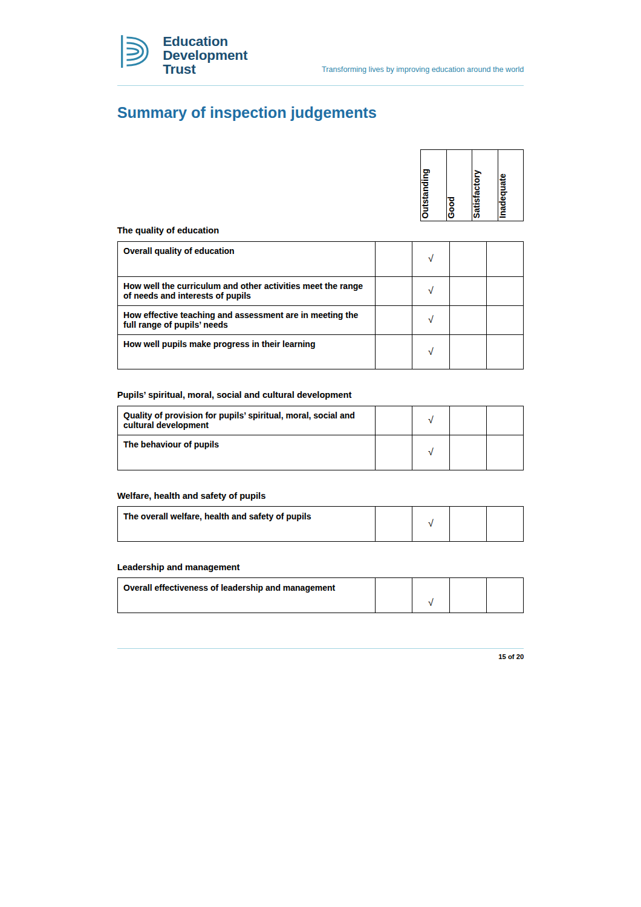Education
Development
Trust
Transforming lives by improving education around the world
Summary of inspection judgements
| Outstanding | Good | Satisfactory | Inadequate |
The quality of education
| Overall quality of education | | √ | | |
| How well the curriculum and other activities meet the range of needs and interests of pupils | | √ | | |
| How effective teaching and assessment are in meeting the full range of pupils’ needs | | √ | | |
| How well pupils make progress in their learning | | √ | | |
Pupils’ spiritual, moral, social and cultural development
| Quality of provision for pupils’ spiritual, moral, social and cultural development | | √ | | |
| The behaviour of pupils | | √ | | |
Welfare, health and safety of pupils
| The overall welfare, health and safety of pupils | | √ | | |
Leadership and management
| Overall effectiveness of leadership and management | | √ | | |
15 of 20